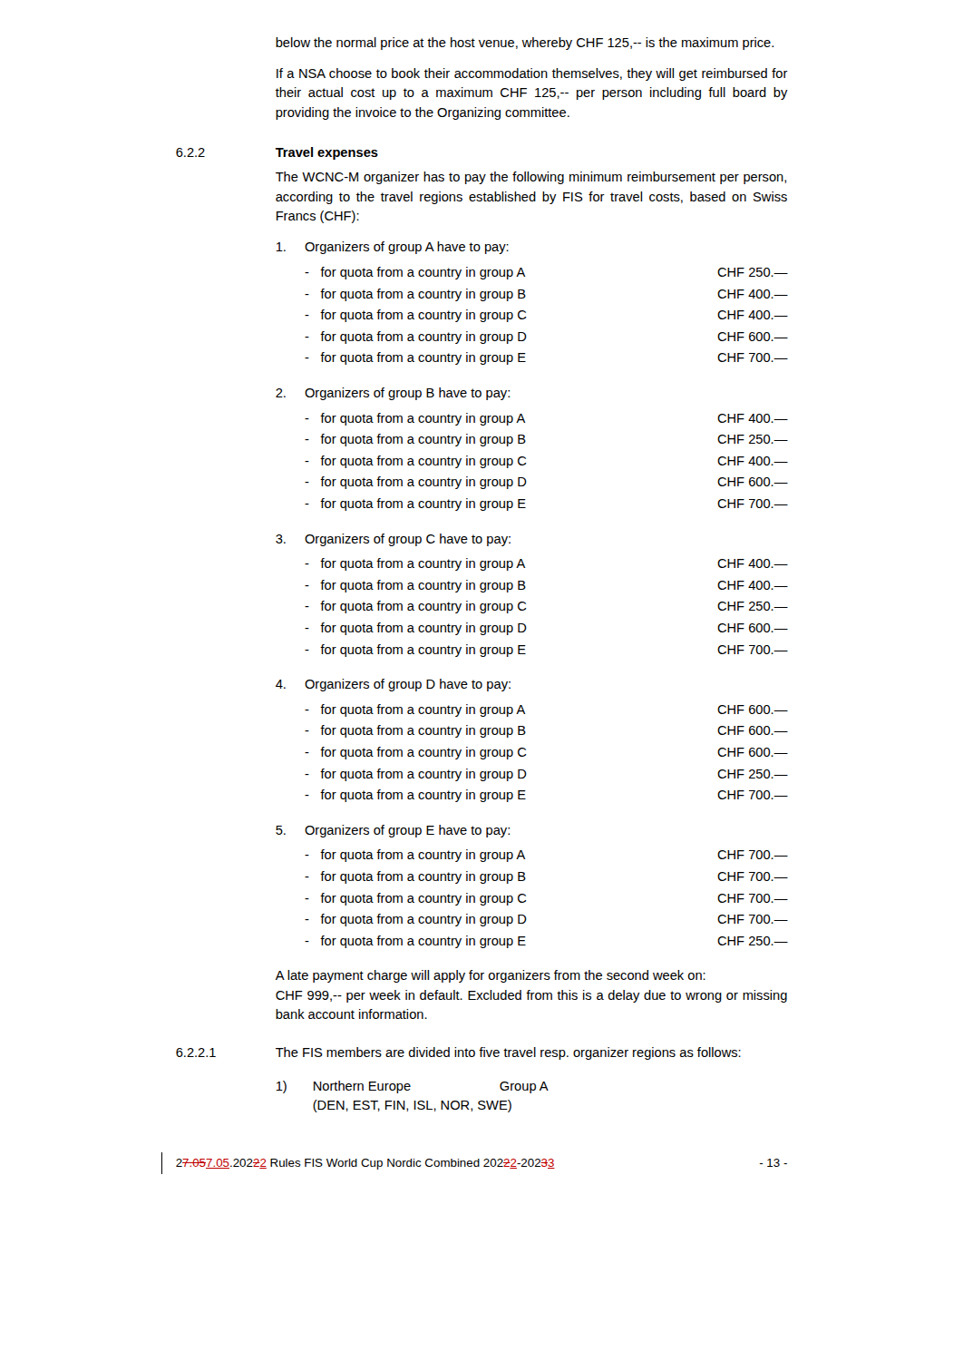below the normal price at the host venue, whereby CHF 125,-- is the maximum price.
If a NSA choose to book their accommodation themselves, they will get reimbursed for their actual cost up to a maximum CHF 125,-- per person including full board by providing the invoice to the Organizing committee.
6.2.2
Travel expenses
The WCNC-M organizer has to pay the following minimum reimbursement per person, according to the travel regions established by FIS for travel costs, based on Swiss Francs (CHF):
1. Organizers of group A have to pay:
| - | for quota from a country in group A | CHF 250.— |
| - | for quota from a country in group B | CHF 400.— |
| - | for quota from a country in group C | CHF 400.— |
| - | for quota from a country in group D | CHF 600.— |
| - | for quota from a country in group E | CHF 700.— |
2. Organizers of group B have to pay:
| - | for quota from a country in group A | CHF 400.— |
| - | for quota from a country in group B | CHF 250.— |
| - | for quota from a country in group C | CHF 400.— |
| - | for quota from a country in group D | CHF 600.— |
| - | for quota from a country in group E | CHF 700.— |
3. Organizers of group C have to pay:
| - | for quota from a country in group A | CHF 400.— |
| - | for quota from a country in group B | CHF 400.— |
| - | for quota from a country in group C | CHF 250.— |
| - | for quota from a country in group D | CHF 600.— |
| - | for quota from a country in group E | CHF 700.— |
4. Organizers of group D have to pay:
| - | for quota from a country in group A | CHF 600.— |
| - | for quota from a country in group B | CHF 600.— |
| - | for quota from a country in group C | CHF 600.— |
| - | for quota from a country in group D | CHF 250.— |
| - | for quota from a country in group E | CHF 700.— |
5. Organizers of group E have to pay:
| - | for quota from a country in group A | CHF 700.— |
| - | for quota from a country in group B | CHF 700.— |
| - | for quota from a country in group C | CHF 700.— |
| - | for quota from a country in group D | CHF 700.— |
| - | for quota from a country in group E | CHF 250.— |
A late payment charge will apply for organizers from the second week on:
CHF 999,-- per week in default. Excluded from this is a delay due to wrong or missing bank account information.
6.2.2.1
The FIS members are divided into five travel resp. organizer regions as follows:
1)
Northern Europe Group A
(DEN, EST, FIN, ISL, NOR, SWE)
27.057.05.20222 Rules FIS World Cup Nordic Combined 20222-20233
- 13 -